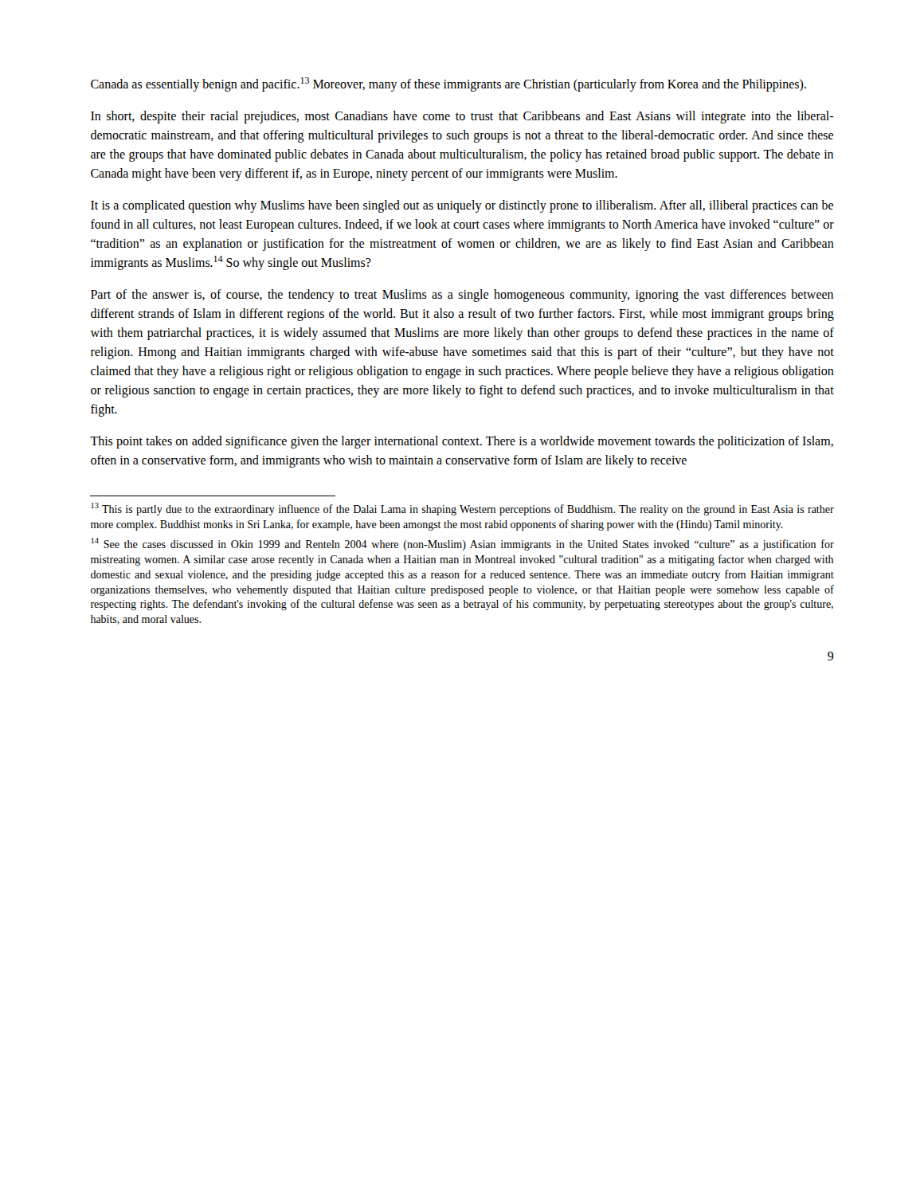Canada as essentially benign and pacific.13 Moreover, many of these immigrants are Christian (particularly from Korea and the Philippines).
In short, despite their racial prejudices, most Canadians have come to trust that Caribbeans and East Asians will integrate into the liberal-democratic mainstream, and that offering multicultural privileges to such groups is not a threat to the liberal-democratic order. And since these are the groups that have dominated public debates in Canada about multiculturalism, the policy has retained broad public support. The debate in Canada might have been very different if, as in Europe, ninety percent of our immigrants were Muslim.
It is a complicated question why Muslims have been singled out as uniquely or distinctly prone to illiberalism. After all, illiberal practices can be found in all cultures, not least European cultures. Indeed, if we look at court cases where immigrants to North America have invoked “culture” or “tradition” as an explanation or justification for the mistreatment of women or children, we are as likely to find East Asian and Caribbean immigrants as Muslims.14 So why single out Muslims?
Part of the answer is, of course, the tendency to treat Muslims as a single homogeneous community, ignoring the vast differences between different strands of Islam in different regions of the world. But it also a result of two further factors. First, while most immigrant groups bring with them patriarchal practices, it is widely assumed that Muslims are more likely than other groups to defend these practices in the name of religion. Hmong and Haitian immigrants charged with wife-abuse have sometimes said that this is part of their “culture”, but they have not claimed that they have a religious right or religious obligation to engage in such practices. Where people believe they have a religious obligation or religious sanction to engage in certain practices, they are more likely to fight to defend such practices, and to invoke multiculturalism in that fight.
This point takes on added significance given the larger international context. There is a worldwide movement towards the politicization of Islam, often in a conservative form, and immigrants who wish to maintain a conservative form of Islam are likely to receive
13 This is partly due to the extraordinary influence of the Dalai Lama in shaping Western perceptions of Buddhism. The reality on the ground in East Asia is rather more complex. Buddhist monks in Sri Lanka, for example, have been amongst the most rabid opponents of sharing power with the (Hindu) Tamil minority.
14 See the cases discussed in Okin 1999 and Renteln 2004 where (non-Muslim) Asian immigrants in the United States invoked “culture” as a justification for mistreating women. A similar case arose recently in Canada when a Haitian man in Montreal invoked "cultural tradition" as a mitigating factor when charged with domestic and sexual violence, and the presiding judge accepted this as a reason for a reduced sentence. There was an immediate outcry from Haitian immigrant organizations themselves, who vehemently disputed that Haitian culture predisposed people to violence, or that Haitian people were somehow less capable of respecting rights. The defendant's invoking of the cultural defense was seen as a betrayal of his community, by perpetuating stereotypes about the group's culture, habits, and moral values.
9